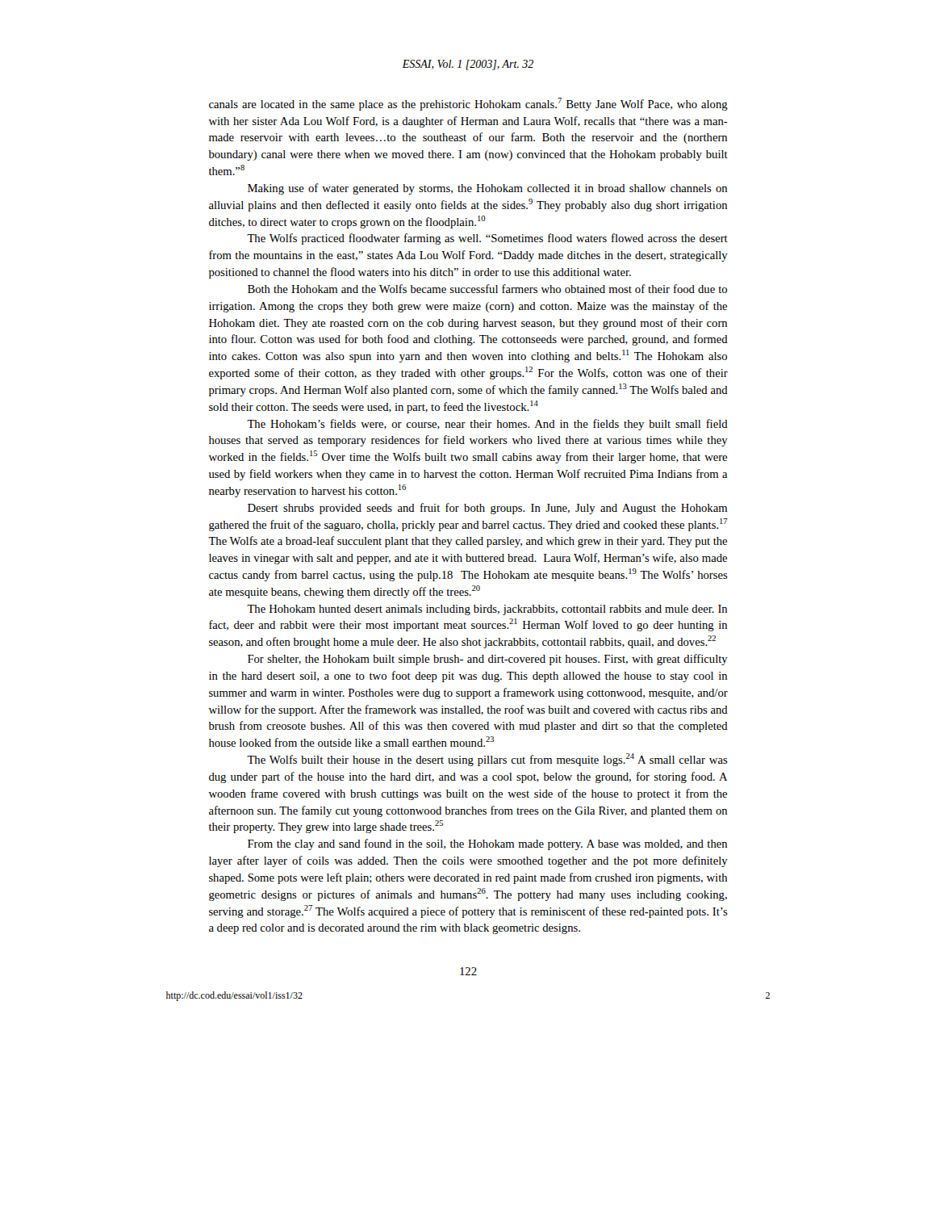ESSAI, Vol. 1 [2003], Art. 32
canals are located in the same place as the prehistoric Hohokam canals.7 Betty Jane Wolf Pace, who along with her sister Ada Lou Wolf Ford, is a daughter of Herman and Laura Wolf, recalls that “there was a man-made reservoir with earth levees…to the southeast of our farm. Both the reservoir and the (northern boundary) canal were there when we moved there. I am (now) convinced that the Hohokam probably built them.”8
Making use of water generated by storms, the Hohokam collected it in broad shallow channels on alluvial plains and then deflected it easily onto fields at the sides.9 They probably also dug short irrigation ditches, to direct water to crops grown on the floodplain.10
The Wolfs practiced floodwater farming as well. “Sometimes flood waters flowed across the desert from the mountains in the east,” states Ada Lou Wolf Ford. “Daddy made ditches in the desert, strategically positioned to channel the flood waters into his ditch” in order to use this additional water.
Both the Hohokam and the Wolfs became successful farmers who obtained most of their food due to irrigation. Among the crops they both grew were maize (corn) and cotton. Maize was the mainstay of the Hohokam diet. They ate roasted corn on the cob during harvest season, but they ground most of their corn into flour. Cotton was used for both food and clothing. The cottonseeds were parched, ground, and formed into cakes. Cotton was also spun into yarn and then woven into clothing and belts.11 The Hohokam also exported some of their cotton, as they traded with other groups.12 For the Wolfs, cotton was one of their primary crops. And Herman Wolf also planted corn, some of which the family canned.13 The Wolfs baled and sold their cotton. The seeds were used, in part, to feed the livestock.14
The Hohokam’s fields were, or course, near their homes. And in the fields they built small field houses that served as temporary residences for field workers who lived there at various times while they worked in the fields.15 Over time the Wolfs built two small cabins away from their larger home, that were used by field workers when they came in to harvest the cotton. Herman Wolf recruited Pima Indians from a nearby reservation to harvest his cotton.16
Desert shrubs provided seeds and fruit for both groups. In June, July and August the Hohokam gathered the fruit of the saguaro, cholla, prickly pear and barrel cactus. They dried and cooked these plants.17 The Wolfs ate a broad-leaf succulent plant that they called parsley, and which grew in their yard. They put the leaves in vinegar with salt and pepper, and ate it with buttered bread. Laura Wolf, Herman’s wife, also made cactus candy from barrel cactus, using the pulp.18 The Hohokam ate mesquite beans.19 The Wolfs’ horses ate mesquite beans, chewing them directly off the trees.20
The Hohokam hunted desert animals including birds, jackrabbits, cottontail rabbits and mule deer. In fact, deer and rabbit were their most important meat sources.21 Herman Wolf loved to go deer hunting in season, and often brought home a mule deer. He also shot jackrabbits, cottontail rabbits, quail, and doves.22
For shelter, the Hohokam built simple brush- and dirt-covered pit houses. First, with great difficulty in the hard desert soil, a one to two foot deep pit was dug. This depth allowed the house to stay cool in summer and warm in winter. Postholes were dug to support a framework using cottonwood, mesquite, and/or willow for the support. After the framework was installed, the roof was built and covered with cactus ribs and brush from creosote bushes. All of this was then covered with mud plaster and dirt so that the completed house looked from the outside like a small earthen mound.23
The Wolfs built their house in the desert using pillars cut from mesquite logs.24 A small cellar was dug under part of the house into the hard dirt, and was a cool spot, below the ground, for storing food. A wooden frame covered with brush cuttings was built on the west side of the house to protect it from the afternoon sun. The family cut young cottonwood branches from trees on the Gila River, and planted them on their property. They grew into large shade trees.25
From the clay and sand found in the soil, the Hohokam made pottery. A base was molded, and then layer after layer of coils was added. Then the coils were smoothed together and the pot more definitely shaped. Some pots were left plain; others were decorated in red paint made from crushed iron pigments, with geometric designs or pictures of animals and humans26. The pottery had many uses including cooking, serving and storage.27 The Wolfs acquired a piece of pottery that is reminiscent of these red-painted pots. It’s a deep red color and is decorated around the rim with black geometric designs.
122
http://dc.cod.edu/essai/vol1/iss1/32 2